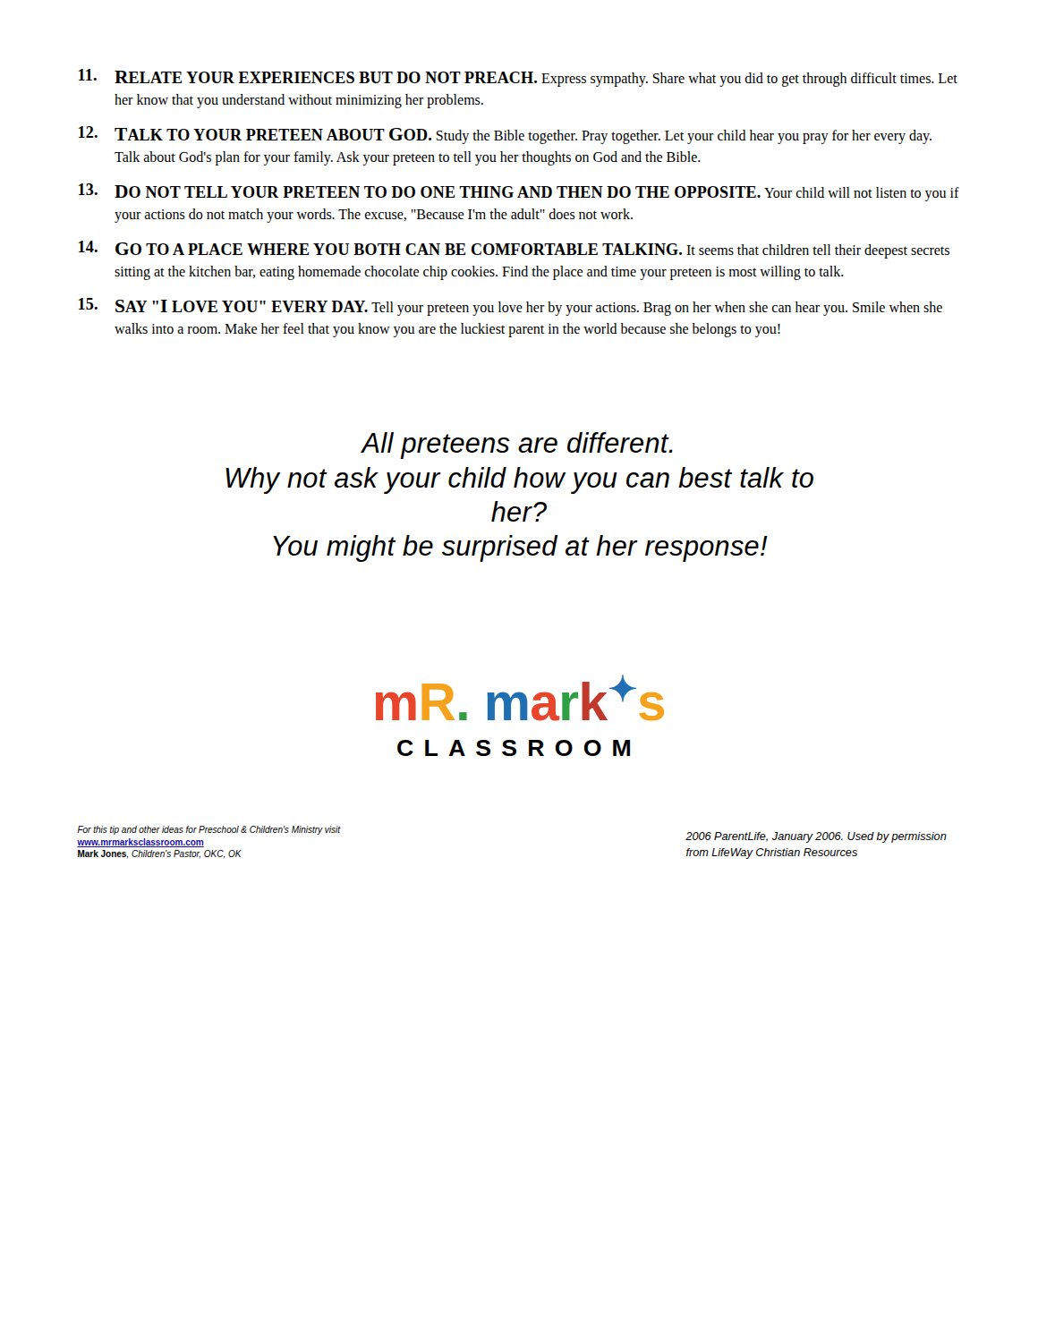11. Relate your experiences but do not preach. Express sympathy. Share what you did to get through difficult times. Let her know that you understand without minimizing her problems.
12. Talk to your preteen about God. Study the Bible together. Pray together. Let your child hear you pray for her every day. Talk about God's plan for your family. Ask your preteen to tell you her thoughts on God and the Bible.
13. Do not tell your preteen to do one thing and then do the opposite. Your child will not listen to you if your actions do not match your words. The excuse, "Because I'm the adult" does not work.
14. Go to a place where you both can be comfortable talking. It seems that children tell their deepest secrets sitting at the kitchen bar, eating homemade chocolate chip cookies. Find the place and time your preteen is most willing to talk.
15. Say "I love you" every day. Tell your preteen you love her by your actions. Brag on her when she can hear you. Smile when she walks into a room. Make her feel that you know you are the luckiest parent in the world because she belongs to you!
All preteens are different.
Why not ask your child how you can best talk to her?
You might be surprised at her response!
mR. mark✦s
CLASSROOM
For this tip and other ideas for Preschool & Children's Ministry visit
www.mrmarksclassroom.com
Mark Jones, Children's Pastor, OKC, OK
2006 ParentLife, January 2006. Used by permission from LifeWay Christian Resources